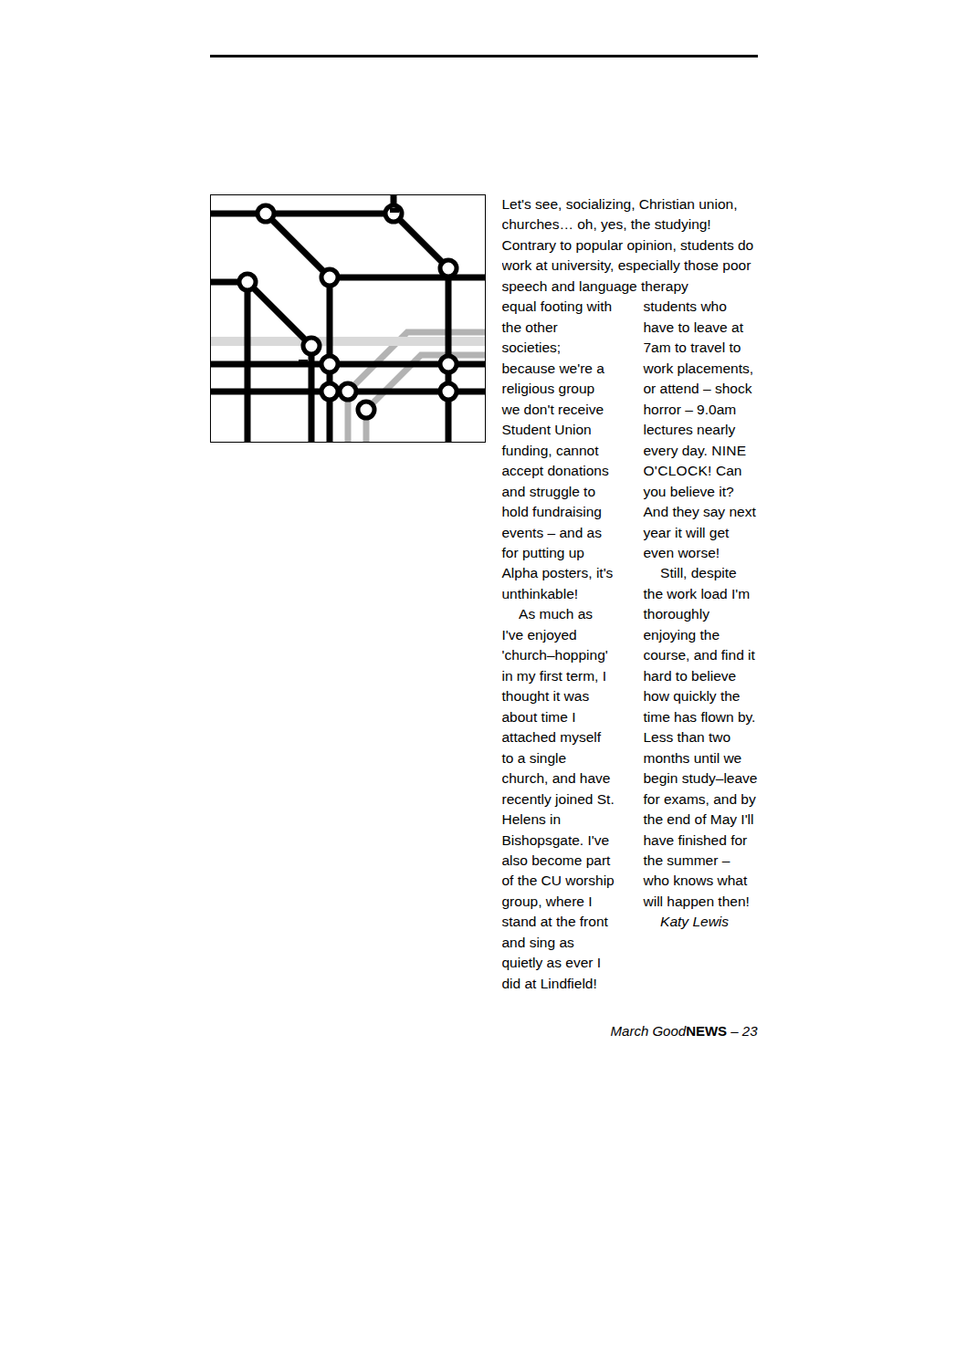Let's see, socializing, Christian union, churches… oh, yes, the studying! Contrary to popular opinion, students do work at university, especially those poor speech and language therapy
equal footing with the other societies; because we're a religious group we don't receive Student Union funding, cannot accept donations and struggle to hold fundraising events – and as for putting up Alpha posters, it's unthinkable!
As much as I've enjoyed 'church–hopping' in my first term, I thought it was about time I attached myself to a single church, and have recently joined St. Helens in Bishopsgate. I've also become part of the CU worship group, where I stand at the front and sing as quietly as ever I did at Lindfield!
students who have to leave at 7am to travel to work placements, or attend – shock horror – 9.0am lectures nearly every day. NINE O'CLOCK! Can you believe it? And they say next year it will get even worse!
Still, despite the work load I'm thoroughly enjoying the course, and find it hard to believe how quickly the time has flown by. Less than two months until we begin study–leave for exams, and by the end of May I'll have finished for the summer – who knows what will happen then!
Katy Lewis
March GoodNEWS – 23